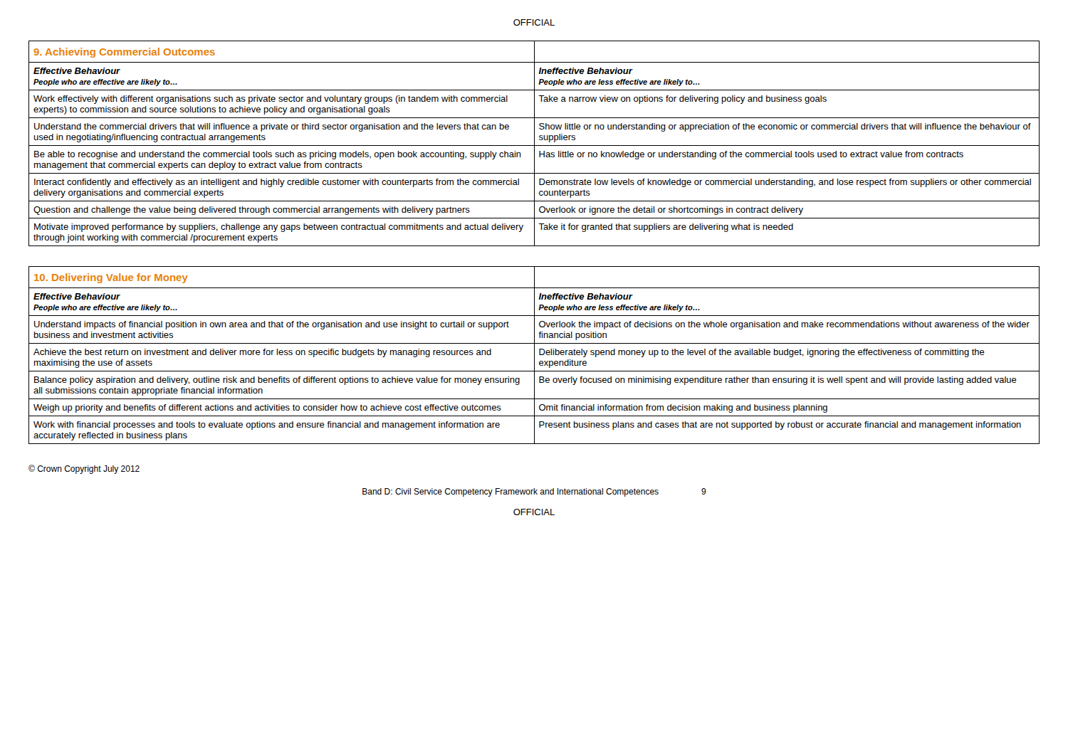OFFICIAL
| 9. Achieving Commercial Outcomes | |
| Effective Behaviour People who are effective are likely to… | Ineffective Behaviour People who are less effective are likely to… |
| Work effectively with different organisations such as private sector and voluntary groups (in tandem with commercial experts) to commission and source solutions to achieve policy and organisational goals | Take a narrow view on options for delivering policy and business goals |
| Understand the commercial drivers that will influence a private or third sector organisation and the levers that can be used in negotiating/influencing contractual arrangements | Show little or no understanding or appreciation of the economic or commercial drivers that will influence the behaviour of suppliers |
| Be able to recognise and understand the commercial tools such as pricing models, open book accounting, supply chain management that commercial experts can deploy to extract value from contracts | Has little or no knowledge or understanding of the commercial tools used to extract value from contracts |
| Interact confidently and effectively as an intelligent and highly credible customer with counterparts from the commercial delivery organisations and commercial experts | Demonstrate low levels of knowledge or commercial understanding, and lose respect from suppliers or other commercial counterparts |
| Question and challenge the value being delivered through commercial arrangements with delivery partners | Overlook or ignore the detail or shortcomings in contract delivery |
| Motivate improved performance by suppliers, challenge any gaps between contractual commitments and actual delivery through joint working with commercial /procurement experts | Take it for granted that suppliers are delivering what is needed |
| 10. Delivering Value for Money | |
| Effective Behaviour People who are effective are likely to… | Ineffective Behaviour People who are less effective are likely to… |
| Understand impacts of financial position in own area and that of the organisation and use insight to curtail or support business and investment activities | Overlook the impact of decisions on the whole organisation and make recommendations without awareness of the wider financial position |
| Achieve the best return on investment and deliver more for less on specific budgets by managing resources and maximising the use of assets | Deliberately spend money up to the level of the available budget, ignoring the effectiveness of committing the expenditure |
| Balance policy aspiration and delivery, outline risk and benefits of different options to achieve value for money ensuring all submissions contain appropriate financial information | Be overly focused on minimising expenditure rather than ensuring it is well spent and will provide lasting added value |
| Weigh up priority and benefits of different actions and activities to consider how to achieve cost effective outcomes | Omit financial information from decision making and business planning |
| Work with financial processes and tools to evaluate options and ensure financial and management information are accurately reflected in business plans | Present business plans and cases that are not supported by robust or accurate financial and management information |
© Crown Copyright July 2012
Band D: Civil Service Competency Framework and International Competences 9
OFFICIAL